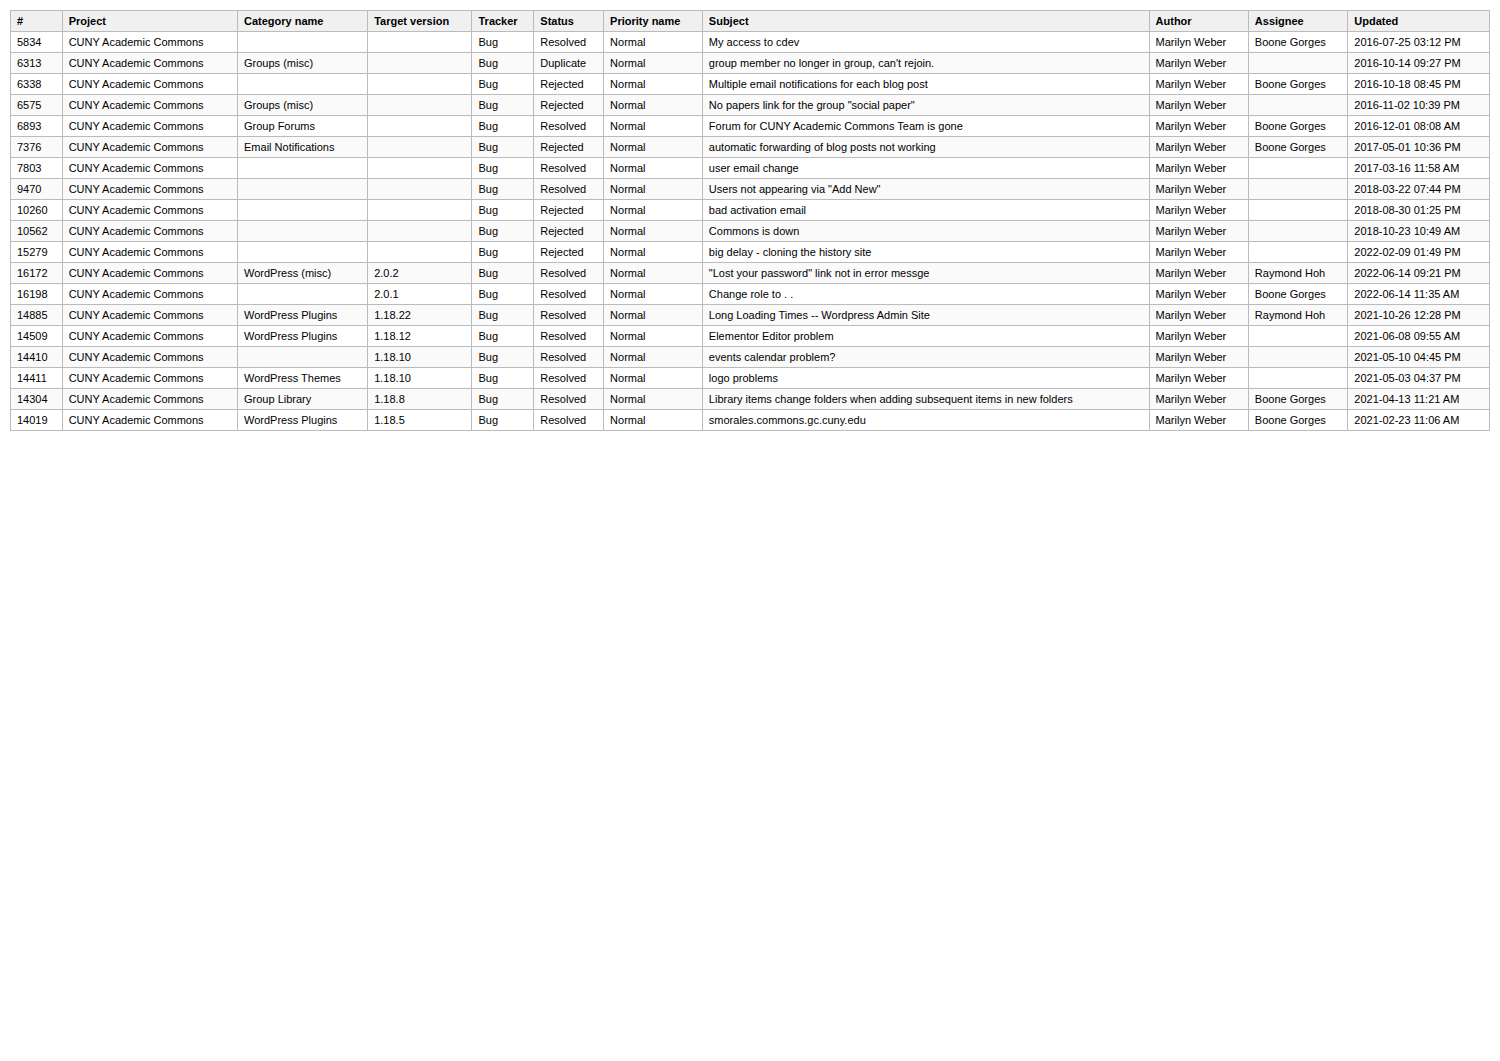| # | Project | Category name | Target version | Tracker | Status | Priority name | Subject | Author | Assignee | Updated |
| --- | --- | --- | --- | --- | --- | --- | --- | --- | --- | --- |
| 5834 | CUNY Academic Commons | | | Bug | Resolved | Normal | My access to cdev | Marilyn Weber | Boone Gorges | 2016-07-25 03:12 PM |
| 6313 | CUNY Academic Commons | Groups (misc) | | Bug | Duplicate | Normal | group member no longer in group, can't rejoin. | Marilyn Weber | | 2016-10-14 09:27 PM |
| 6338 | CUNY Academic Commons | | | Bug | Rejected | Normal | Multiple email notifications for each blog post | Marilyn Weber | Boone Gorges | 2016-10-18 08:45 PM |
| 6575 | CUNY Academic Commons | Groups (misc) | | Bug | Rejected | Normal | No papers link for the group "social paper" | Marilyn Weber | | 2016-11-02 10:39 PM |
| 6893 | CUNY Academic Commons | Group Forums | | Bug | Resolved | Normal | Forum for CUNY Academic Commons Team is gone | Marilyn Weber | Boone Gorges | 2016-12-01 08:08 AM |
| 7376 | CUNY Academic Commons | Email Notifications | | Bug | Rejected | Normal | automatic forwarding of blog posts not working | Marilyn Weber | Boone Gorges | 2017-05-01 10:36 PM |
| 7803 | CUNY Academic Commons | | | Bug | Resolved | Normal | user email change | Marilyn Weber | | 2017-03-16 11:58 AM |
| 9470 | CUNY Academic Commons | | | Bug | Resolved | Normal | Users not appearing via "Add New" | Marilyn Weber | | 2018-03-22 07:44 PM |
| 10260 | CUNY Academic Commons | | | Bug | Rejected | Normal | bad activation email | Marilyn Weber | | 2018-08-30 01:25 PM |
| 10562 | CUNY Academic Commons | | | Bug | Rejected | Normal | Commons is down | Marilyn Weber | | 2018-10-23 10:49 AM |
| 15279 | CUNY Academic Commons | | | Bug | Rejected | Normal | big delay - cloning the history site | Marilyn Weber | | 2022-02-09 01:49 PM |
| 16172 | CUNY Academic Commons | WordPress (misc) | 2.0.2 | Bug | Resolved | Normal | "Lost your password" link not in error messge | Marilyn Weber | Raymond Hoh | 2022-06-14 09:21 PM |
| 16198 | CUNY Academic Commons | | 2.0.1 | Bug | Resolved | Normal | Change role to . . | Marilyn Weber | Boone Gorges | 2022-06-14 11:35 AM |
| 14885 | CUNY Academic Commons | WordPress Plugins | 1.18.22 | Bug | Resolved | Normal | Long Loading Times -- Wordpress Admin Site | Marilyn Weber | Raymond Hoh | 2021-10-26 12:28 PM |
| 14509 | CUNY Academic Commons | WordPress Plugins | 1.18.12 | Bug | Resolved | Normal | Elementor Editor problem | Marilyn Weber | | 2021-06-08 09:55 AM |
| 14410 | CUNY Academic Commons | | 1.18.10 | Bug | Resolved | Normal | events calendar problem? | Marilyn Weber | | 2021-05-10 04:45 PM |
| 14411 | CUNY Academic Commons | WordPress Themes | 1.18.10 | Bug | Resolved | Normal | logo problems | Marilyn Weber | | 2021-05-03 04:37 PM |
| 14304 | CUNY Academic Commons | Group Library | 1.18.8 | Bug | Resolved | Normal | Library items change folders when adding subsequent items in new folders | Marilyn Weber | Boone Gorges | 2021-04-13 11:21 AM |
| 14019 | CUNY Academic Commons | WordPress Plugins | 1.18.5 | Bug | Resolved | Normal | smorales.commons.gc.cuny.edu | Marilyn Weber | Boone Gorges | 2021-02-23 11:06 AM |